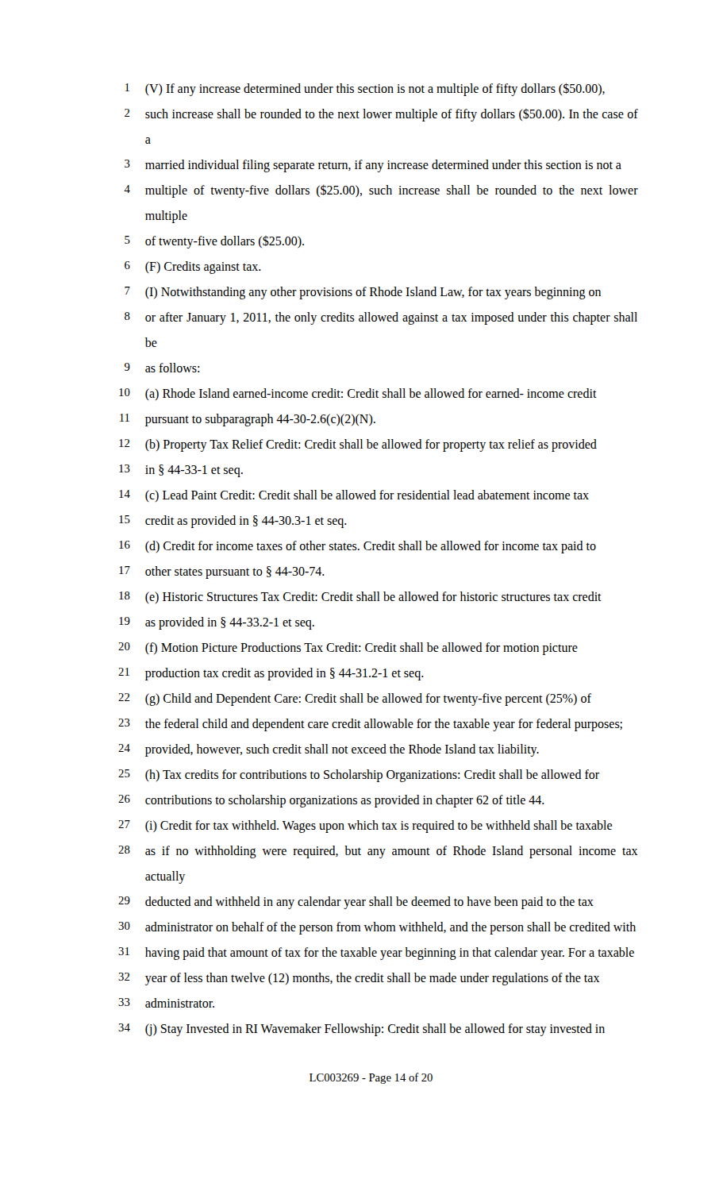(V) If any increase determined under this section is not a multiple of fifty dollars ($50.00),
such increase shall be rounded to the next lower multiple of fifty dollars ($50.00). In the case of a
married individual filing separate return, if any increase determined under this section is not a
multiple of twenty-five dollars ($25.00), such increase shall be rounded to the next lower multiple
of twenty-five dollars ($25.00).
(F) Credits against tax.
(I) Notwithstanding any other provisions of Rhode Island Law, for tax years beginning on
or after January 1, 2011, the only credits allowed against a tax imposed under this chapter shall be
as follows:
(a) Rhode Island earned-income credit: Credit shall be allowed for earned- income credit
pursuant to subparagraph 44-30-2.6(c)(2)(N).
(b) Property Tax Relief Credit: Credit shall be allowed for property tax relief as provided
in § 44-33-1 et seq.
(c) Lead Paint Credit: Credit shall be allowed for residential lead abatement income tax
credit as provided in § 44-30.3-1 et seq.
(d) Credit for income taxes of other states. Credit shall be allowed for income tax paid to
other states pursuant to § 44-30-74.
(e) Historic Structures Tax Credit: Credit shall be allowed for historic structures tax credit
as provided in § 44-33.2-1 et seq.
(f) Motion Picture Productions Tax Credit: Credit shall be allowed for motion picture
production tax credit as provided in § 44-31.2-1 et seq.
(g) Child and Dependent Care: Credit shall be allowed for twenty-five percent (25%) of
the federal child and dependent care credit allowable for the taxable year for federal purposes;
provided, however, such credit shall not exceed the Rhode Island tax liability.
(h) Tax credits for contributions to Scholarship Organizations: Credit shall be allowed for
contributions to scholarship organizations as provided in chapter 62 of title 44.
(i) Credit for tax withheld. Wages upon which tax is required to be withheld shall be taxable
as if no withholding were required, but any amount of Rhode Island personal income tax actually
deducted and withheld in any calendar year shall be deemed to have been paid to the tax
administrator on behalf of the person from whom withheld, and the person shall be credited with
having paid that amount of tax for the taxable year beginning in that calendar year. For a taxable
year of less than twelve (12) months, the credit shall be made under regulations of the tax
administrator.
(j) Stay Invested in RI Wavemaker Fellowship: Credit shall be allowed for stay invested in
LC003269 - Page 14 of 20